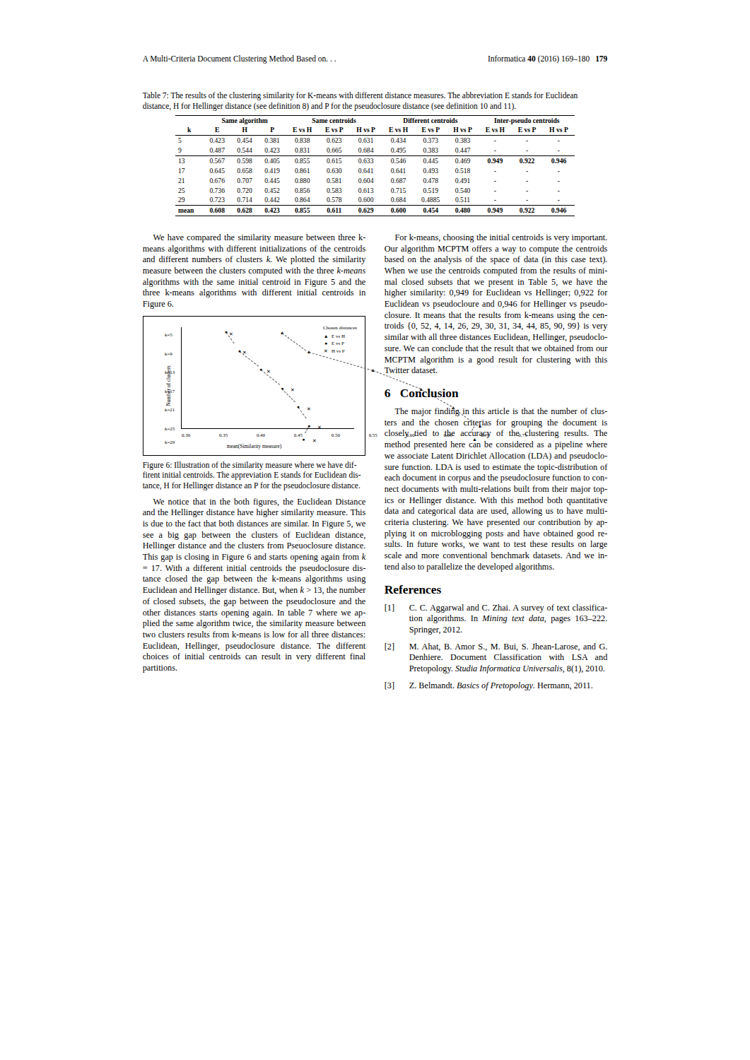A Multi-Criteria Document Clustering Method Based on. . .
Informatica 40 (2016) 169–180179
Table 7: The results of the clustering similarity for K-means with different distance measures. The abbreviation E stands for Euclidean distance, H for Hellinger distance (see definition 8) and P for the pseudoclosure distance (see definition 10 and 11).
| | Same algorithm | Same centroids | Different centroids | Inter-pseudo centroids |
| --- | --- | --- | --- | --- |
| k | E | H | P | E vs H | E vs P | H vs P | E vs H | E vs P | H vs P | E vs H | E vs P | H vs P |
| 5 | 0.423 | 0.454 | 0.381 | 0.838 | 0.623 | 0.631 | 0.434 | 0.373 | 0.383 | - | - | - |
| 9 | 0.487 | 0.544 | 0.423 | 0.831 | 0.665 | 0.684 | 0.495 | 0.383 | 0.447 | - | - | - |
| 13 | 0.567 | 0.598 | 0.405 | 0.855 | 0.615 | 0.633 | 0.546 | 0.445 | 0.469 | 0.949 | 0.922 | 0.946 |
| 17 | 0.645 | 0.658 | 0.419 | 0.861 | 0.630 | 0.641 | 0.641 | 0.493 | 0.518 | - | - | - |
| 21 | 0.676 | 0.707 | 0.445 | 0.880 | 0.581 | 0.604 | 0.687 | 0.478 | 0.491 | - | - | - |
| 25 | 0.736 | 0.720 | 0.452 | 0.856 | 0.583 | 0.613 | 0.715 | 0.519 | 0.540 | - | - | - |
| 29 | 0.723 | 0.714 | 0.442 | 0.864 | 0.578 | 0.600 | 0.684 | 0.4885 | 0.511 | - | - | - |
| mean | 0.608 | 0.628 | 0.423 | 0.855 | 0.611 | 0.629 | 0.600 | 0.454 | 0.480 | 0.949 | 0.922 | 0.946 |
We have compared the similarity measure between three k-means algorithms with different initializations of the centroids and different numbers of clusters k. We plotted the similarity measure between the clusters computed with the three k-means algorithms with the same initial centroid in Figure 5 and the three k-means algorithms with different initial centroids in Figure 6.
Number of clusters
mean(Similarity measure)
k=5
k=9
k=13
k=17
k=21
k=25
k=29
0.30
0.35
0.40
0.45
0.50
0.55
0.60
0.65
0.70
0.75
Chosen distances
▲E vs H
●E vs P
✕H vs P
Figure 6: Illustration of the similarity measure where we have diffirent initial centroids. The appreviation E stands for Euclidean distance, H for Hellinger distance an P for the pseudoclosure distance.
We notice that in the both figures, the Euclidean Distance and the Hellinger distance have higher similarity measure. This is due to the fact that both distances are similar. In Figure 5, we see a big gap between the clusters of Euclidean distance, Hellinger distance and the clusters from Pseuoclosure distance. This gap is closing in Figure 6 and starts opening again from k = 17. With a different initial centroids the pseudoclosure distance closed the gap between the k-means algorithms using Euclidean and Hellinger distance. But, when k > 13, the number of closed subsets, the gap between the pseudoclosure and the other distances starts opening again. In table 7 where we applied the same algorithm twice, the similarity measure between two clusters results from k-means is low for all three distances: Euclidean, Hellinger, pseudoclosure distance. The different choices of initial centroids can result in very different final partitions.
For k-means, choosing the initial centroids is very important. Our algorithm MCPTM offers a way to compute the centroids based on the analysis of the space of data (in this case text). When we use the centroids computed from the results of minimal closed subsets that we present in Table 5, we have the higher similarity: 0,949 for Euclidean vs Hellinger; 0,922 for Euclidean vs pseudocloure and 0,946 for Hellinger vs pseudoclosure. It means that the results from k-means using the centroids {0, 52, 4, 14, 26, 29, 30, 31, 34, 44, 85, 90, 99} is very similar with all three distances Euclidean, Hellinger, pseudoclosure. We can conclude that the result that we obtained from our MCPTM algorithm is a good result for clustering with this Twitter dataset.
6 Conclusion
The major finding in this article is that the number of clusters and the chosen criterias for grouping the document is closely tied to the accuracy of the clustering results. The method presented here can be considered as a pipeline where we associate Latent Dirichlet Allocation (LDA) and pseudoclosure function. LDA is used to estimate the topic-distribution of each document in corpus and the pseudoclosure function to connect documents with multi-relations built from their major topics or Hellinger distance. With this method both quantitative data and categorical data are used, allowing us to have multi-criteria clustering. We have presented our contribution by applying it on microblogging posts and have obtained good results. In future works, we want to test these results on large scale and more conventional benchmark datasets. And we intend also to parallelize the developed algorithms.
References
[1]
C. C. Aggarwal and C. Zhai. A survey of text classification algorithms. In Mining text data, pages 163–222. Springer, 2012.
[2]
M. Ahat, B. Amor S., M. Bui, S. Jhean-Larose, and G. Denhiere. Document Classification with LSA and Pretopology. Studia Informatica Universalis, 8(1), 2010.
[3]
Z. Belmandt. Basics of Pretopology. Hermann, 2011.